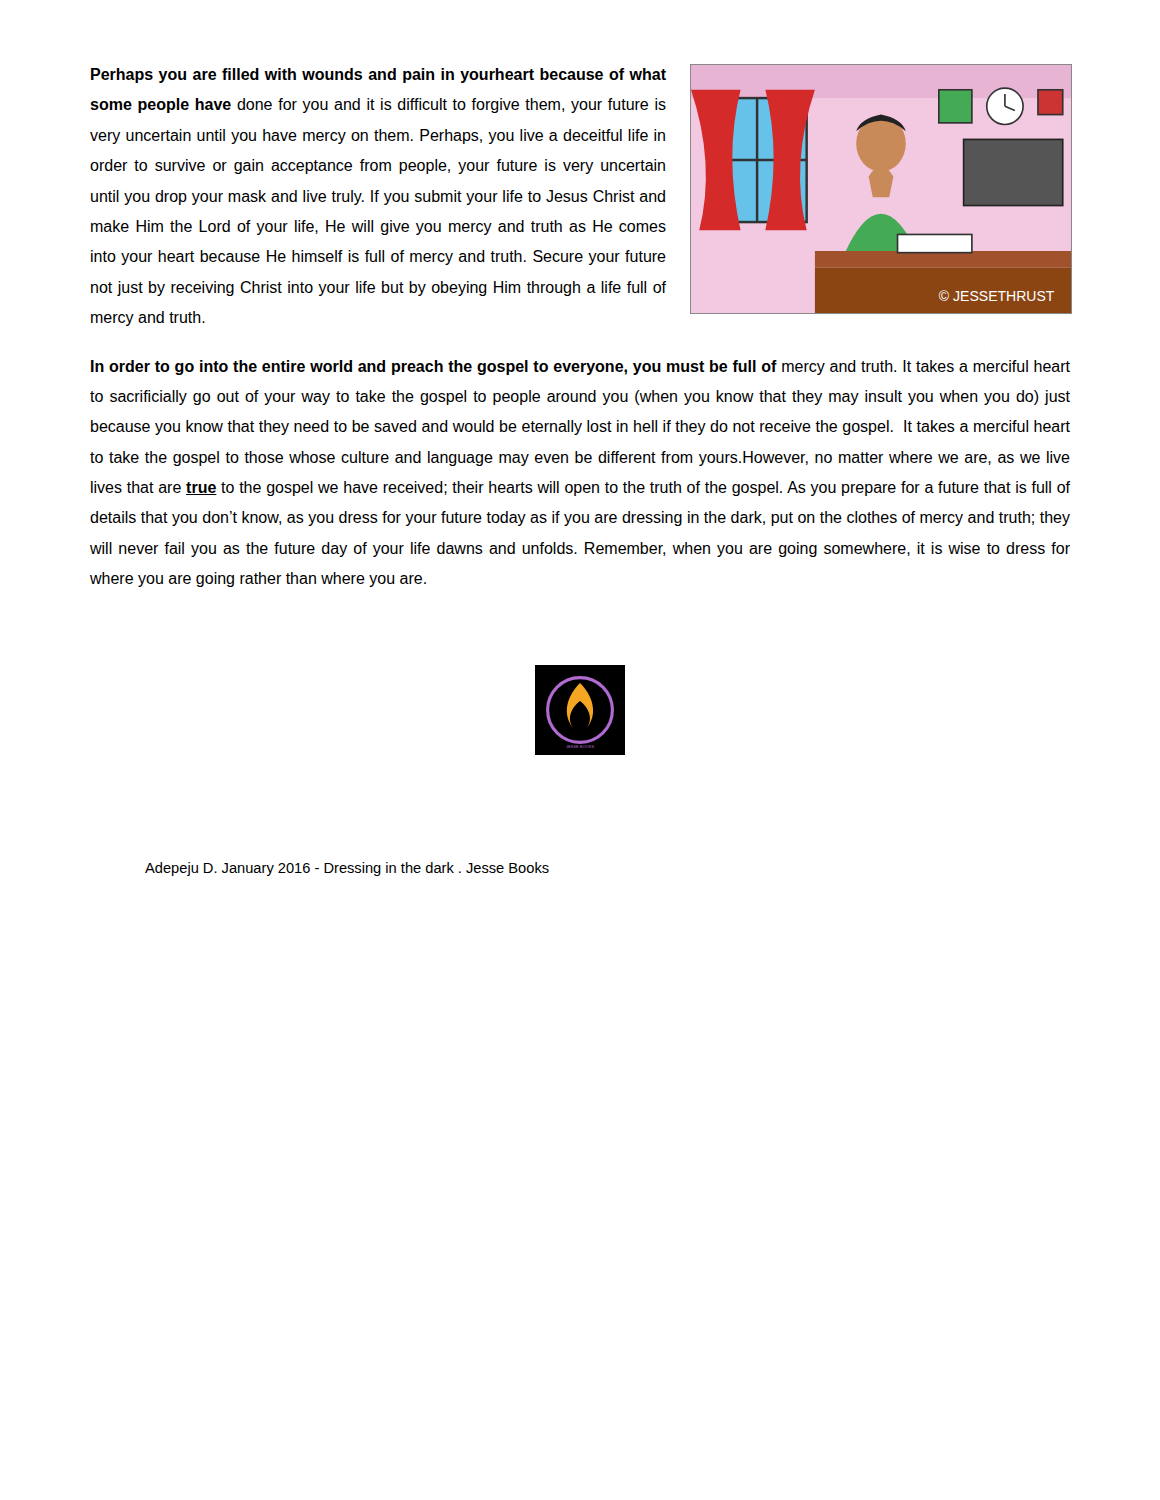Perhaps you are filled with wounds and pain in yourheart because of what some people have done for you and it is difficult to forgive them, your future is very uncertain until you have mercy on them. Perhaps, you live a deceitful life in order to survive or gain acceptance from people, your future is very uncertain until you drop your mask and live truly. If you submit your life to Jesus Christ and make Him the Lord of your life, He will give you mercy and truth as He comes into your heart because He himself is full of mercy and truth. Secure your future not just by receiving Christ into your life but by obeying Him through a life full of mercy and truth.
In order to go into the entire world and preach the gospel to everyone, you must be full of mercy and truth. It takes a merciful heart to sacrificially go out of your way to take the gospel to people around you (when you know that they may insult you when you do) just because you know that they need to be saved and would be eternally lost in hell if they do not receive the gospel. It takes a merciful heart to take the gospel to those whose culture and language may even be different from yours.However, no matter where we are, as we live lives that are true to the gospel we have received; their hearts will open to the truth of the gospel. As you prepare for a future that is full of details that you don’t know, as you dress for your future today as if you are dressing in the dark, put on the clothes of mercy and truth; they will never fail you as the future day of your life dawns and unfolds. Remember, when you are going somewhere, it is wise to dress for where you are going rather than where you are.
Adepeju D. January 2016 - Dressing in the dark . Jesse Books